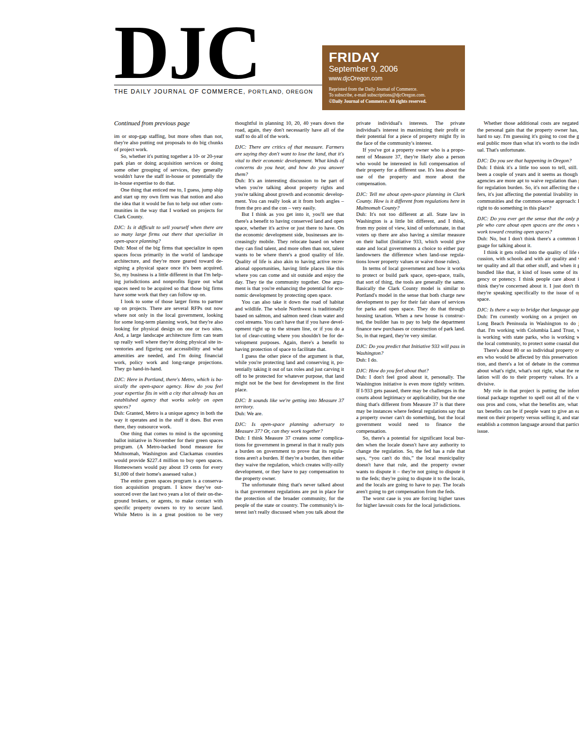DJC
THE DAILY JOURNAL OF COMMERCE, PORTLAND, OREGON
FRIDAY
September 9, 2006
www.djcOregon.com
Reprinted from the Daily Journal of Commerce.
To subscribe, e-mail subscriptions@djcOregon.com.
©Daily Journal of Commerce. All rights reserved.
Continued from previous page
im or stop-gap staffing, but more often than not, they're also putting out proposals to do big chunks of project work.
So, whether it's putting together a 10- or 20-year park plan or doing acquisition services or doing some other grouping of services, they generally wouldn't have the staff in-house or potentially the in-house expertise to do that.
One thing that enticed me to, I guess, jump ship and start up my own firm was that notion and also the idea that it would be fun to help out other communities in the way that I worked on projects for Clark County.
DJC: Is it difficult to sell yourself when there are so many large firms out there that specialize in open-space planning?
Duh: Most of the big firms that specialize in open spaces focus primarily in the world of landscape architecture, and they're more geared toward designing a physical space once it's been acquired. So, my business is a little different in that I'm helping jurisdictions and nonprofits figure out what spaces need to be acquired so that those big firms have some work that they can follow up on.
I look to some of those larger firms to partner up on projects. There are several RFPs out now where not only in the local government, looking for some long-term planning work, but they're also looking for physical design on one or two sites. And, a large landscape architecture firm can team up really well where they're doing physical site inventories and figuring out accessibility and what amenities are needed, and I'm doing financial work, policy work and long-range projections. They go hand-in-hand.
DJC: Here in Portland, there's Metro, which is basically the open-space agency. How do you feel your expertise fits in with a city that already has an established agency that works solely on open spaces?
Duh: Granted, Metro is a unique agency in both the way it operates and in the stuff it does. But even there, they outsource work.
One thing that comes to mind is the upcoming ballot initiative in November for their green spaces program. (A Metro-backed bond measure for Multnomah, Washington and Clackamas counties would provide $227.4 million to buy open spaces. Homeowners would pay about 19 cents for every $1,000 of their home's assessed value.)
The entire green spaces program is a conservation acquisition program. I know they've outsourced over the last two years a lot of their on-the-ground brokers, or agents, to make contact with specific property owners to try to secure land. While Metro is in a great position to be very thoughtful in planning 10, 20, 40 years down the road, again, they don't necessarily have all of the staff to do all of the work.
DJC: There are critics of that measure. Farmers are saying they don't want to lose the land, that it's vital to their economic development. What kinds of concerns do you hear, and how do you answer them?
Duh: It's an interesting discussion to be part of when you're talking about property rights and you're talking about growth and economic development. You can really look at it from both angles – from the pro and the con – very easily.
But I think as you get into it, you'll see that there's a benefit to having conserved land and open space, whether it's active or just there to have. On the economic development side, businesses are increasingly mobile. They relocate based on where they can find talent, and more often than not, talent wants to be where there's a good quality of life. Quality of life is also akin to having active recreational opportunities, having little places like this where you can come and sit outside and enjoy the day. They tie the community together. One argument is that you're enhancing the potential for economic development by protecting open space.
You can also take it down the road of habitat and wildlife. The whole Northwest is traditionally based on salmon, and salmon need clean water and cool streams. You can't have that if you have development right up to the stream line, or if you do a lot of clear-cutting where you shouldn't be for development purposes. Again, there's a benefit to having protection of space to facilitate that.
I guess the other piece of the argument is that, while you're protecting land and conserving it, potentially taking it out of tax roles and just carving it off to be protected for whatever purpose, that land might not be the best for development in the first place.
DJC: It sounds like we're getting into Measure 37 territory.
Duh: We are.
DJC: Is open-space planning adversary to Measure 37? Or, can they work together?
Duh: I think Measure 37 creates some complications for government in general in that it really puts a burden on government to prove that its regulations aren't a burden. If they're a burden, then either they waive the regulation, which creates willy-nilly development, or they have to pay compensation to the property owner.
The unfortunate thing that's never talked about is that government regulations are put in place for the protection of the broader community, for the people of the state or country. The community's interest isn't really discussed when you talk about the private individual's interests. The private individual's interest in maximizing their profit or their potential for a piece of property might fly in the face of the community's interest.
If you've got a property owner who is a proponent of Measure 37, they're likely also a person who would be interested in full compensation of their property for a different use. It's less about the use of the property and more about the compensation.
DJC: Tell me about open-space planning in Clark County. How is it different from regulations here in Multnomah County?
Duh: It's not too different at all. State law in Washington is a little bit different, and I think, from my point of view, kind of unfortunate, in that voters up there are also having a similar measure on their ballot (Initiative 933, which would give state and local governments a choice to either pay landowners the difference when land-use regulations lower property values or waive those rules).
In terms of local government and how it works to protect or build park space, open-space, trails, that sort of thing, the tools are generally the same. Basically the Clark County model is similar to Portland's model in the sense that both charge new development to pay for their fair share of services for parks and open space. They do that through housing taxation. When a new house is constructed, the builder has to pay to help the department finance new purchases or construction of park land. So, in that regard, they're very similar.
DJC: Do you predict that Initiative 933 will pass in Washington?
Duh: I do.
DJC: How do you feel about that?
Duh: I don't feel good about it, personally. The Washington initiative is even more tightly written. If I-933 gets passed, there may be challenges in the courts about legitimacy or applicability, but the one thing that's different from Measure 37 is that there may be instances where federal regulations say that a property owner can't do something, but the local government would need to finance the compensation.
So, there's a potential for significant local burden when the locale doesn't have any authority to change the regulation. So, the fed has a rule that says, “you can't do this,” the local municipality doesn't have that rule, and the property owner wants to dispute it – they're not going to dispute it to the feds; they're going to dispute it to the locals, and the locals are going to have to pay. The locals aren't going to get compensation from the feds.
The worst case is you are forcing higher taxes for higher lawsuit costs for the local jurisdictions.
Whether those additional costs are negated by the personal gain that the property owner has, it's hard to say. I'm guessing it's going to cost the general public more than what it's worth to the individual. That's unfortunate.
DJC: Do you see that happening in Oregon?
Duh: I think it's a little too soon to tell, still. It's been a couple of years and it seems as though the agencies are more apt to waive regulation than pay for regulation burden. So, it's not affecting the coffers, it's just affecting the potential livability in the communities and the common-sense approach: Is it right to do something in this place?
DJC: Do you ever get the sense that the only people who care about open spaces are the ones who work toward creating open spaces?
Duh: No, but I don't think there's a common language for talking about it.
I think it gets rolled into the quality of life discussion, with schools and with air quality and water quality and all that other stuff, and when it gets bundled like that, it kind of loses some of its urgency or potency. I think people care about it. I think they're concerned about it. I just don't think they're speaking specifically to the issue of open space.
DJC: Is there a way to bridge that language gap?
Duh: I'm currently working on a project on the Long Beach Peninsula in Washington to do just that. I'm working with Columbia Land Trust, who is working with state parks, who is working with the local community, to protect some coastal dunes.
There's about 80 or so individual property owners who would be affected by this preservation option, and there's a lot of debate in the community about what's right, what's not right, what the regulation will do to their property values. It's a bit divisive.
My role in that project is putting the informational package together to spell out all of the various pros and cons, what the benefits are, what the tax benefits can be if people want to give an easement on their property versus selling it, and start to establish a common language around that particular issue.